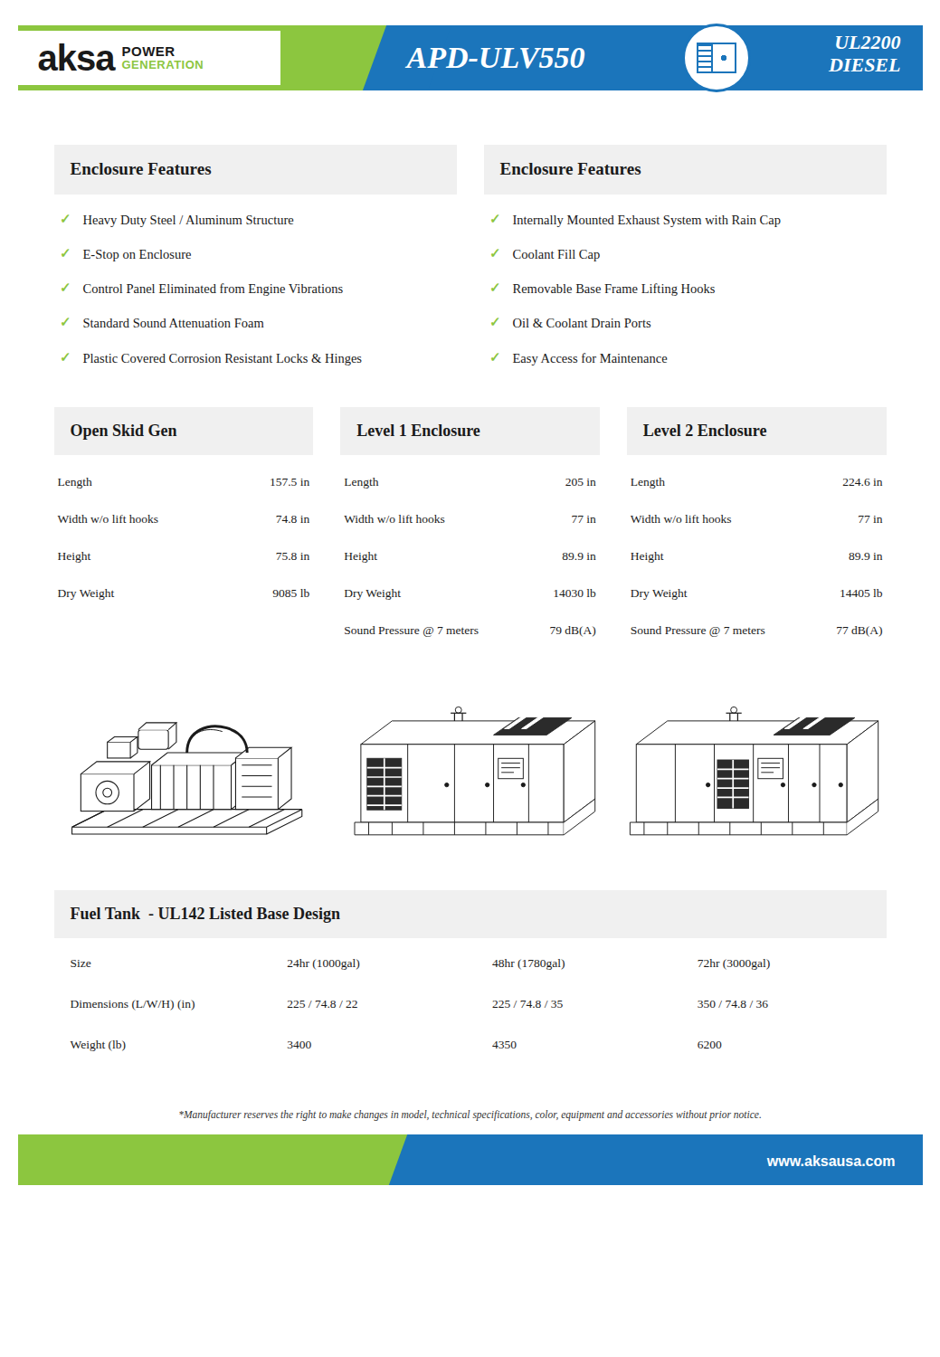aksa POWER GENERATION
APD-ULV550
UL2200
DIESEL
Enclosure Features
Heavy Duty Steel / Aluminum Structure
E-Stop on Enclosure
Control Panel Eliminated from Engine Vibrations
Standard Sound Attenuation Foam
Plastic Covered Corrosion Resistant Locks & Hinges
Enclosure Features
Internally Mounted Exhaust System with Rain Cap
Coolant Fill Cap
Removable Base Frame Lifting Hooks
Oil & Coolant Drain Ports
Easy Access for Maintenance
Open Skid Gen
| Length | 157.5 in |
| Width w/o lift hooks | 74.8 in |
| Height | 75.8 in |
| Dry Weight | 9085 lb |
Level 1 Enclosure
| Length | 205 in |
| Width w/o lift hooks | 77 in |
| Height | 89.9 in |
| Dry Weight | 14030 lb |
| Sound Pressure @ 7 meters | 79 dB(A) |
Level 2 Enclosure
| Length | 224.6 in |
| Width w/o lift hooks | 77 in |
| Height | 89.9 in |
| Dry Weight | 14405 lb |
| Sound Pressure @ 7 meters | 77 dB(A) |
Fuel Tank - UL142 Listed Base Design
| Size | 24hr (1000gal) | 48hr (1780gal) | 72hr (3000gal) |
| Dimensions (L/W/H) (in) | 225 / 74.8 / 22 | 225 / 74.8 / 35 | 350 / 74.8 / 36 |
| Weight (lb) | 3400 | 4350 | 6200 |
*Manufacturer reserves the right to make changes in model, technical specifications, color, equipment and accessories without prior notice.
www.aksausa.com